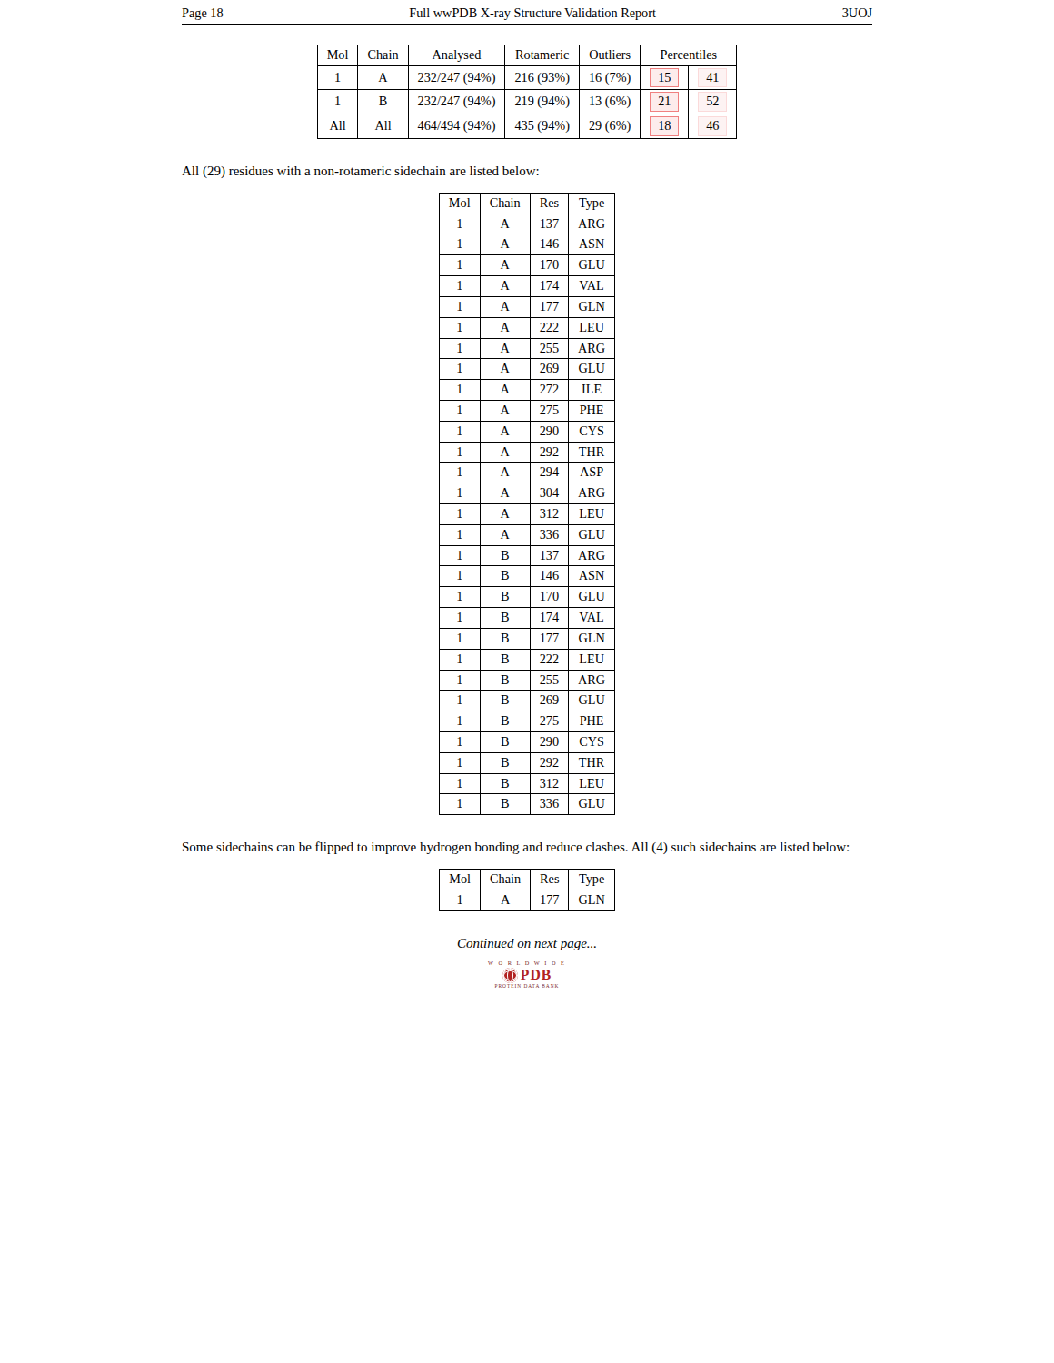Page 18
Full wwPDB X-ray Structure Validation Report
3UOJ
| Mol | Chain | Analysed | Rotameric | Outliers | Percentiles |
| --- | --- | --- | --- | --- | --- |
| 1 | A | 232/247 (94%) | 216 (93%) | 16 (7%) | 15 | 41 |
| 1 | B | 232/247 (94%) | 219 (94%) | 13 (6%) | 21 | 52 |
| All | All | 464/494 (94%) | 435 (94%) | 29 (6%) | 18 | 46 |
All (29) residues with a non-rotameric sidechain are listed below:
| Mol | Chain | Res | Type |
| --- | --- | --- | --- |
| 1 | A | 137 | ARG |
| 1 | A | 146 | ASN |
| 1 | A | 170 | GLU |
| 1 | A | 174 | VAL |
| 1 | A | 177 | GLN |
| 1 | A | 222 | LEU |
| 1 | A | 255 | ARG |
| 1 | A | 269 | GLU |
| 1 | A | 272 | ILE |
| 1 | A | 275 | PHE |
| 1 | A | 290 | CYS |
| 1 | A | 292 | THR |
| 1 | A | 294 | ASP |
| 1 | A | 304 | ARG |
| 1 | A | 312 | LEU |
| 1 | A | 336 | GLU |
| 1 | B | 137 | ARG |
| 1 | B | 146 | ASN |
| 1 | B | 170 | GLU |
| 1 | B | 174 | VAL |
| 1 | B | 177 | GLN |
| 1 | B | 222 | LEU |
| 1 | B | 255 | ARG |
| 1 | B | 269 | GLU |
| 1 | B | 275 | PHE |
| 1 | B | 290 | CYS |
| 1 | B | 292 | THR |
| 1 | B | 312 | LEU |
| 1 | B | 336 | GLU |
Some sidechains can be flipped to improve hydrogen bonding and reduce clashes. All (4) such sidechains are listed below:
| Mol | Chain | Res | Type |
| --- | --- | --- | --- |
| 1 | A | 177 | GLN |
Continued on next page...
W O R L D W I D E
PDB
PROTEIN DATA BANK